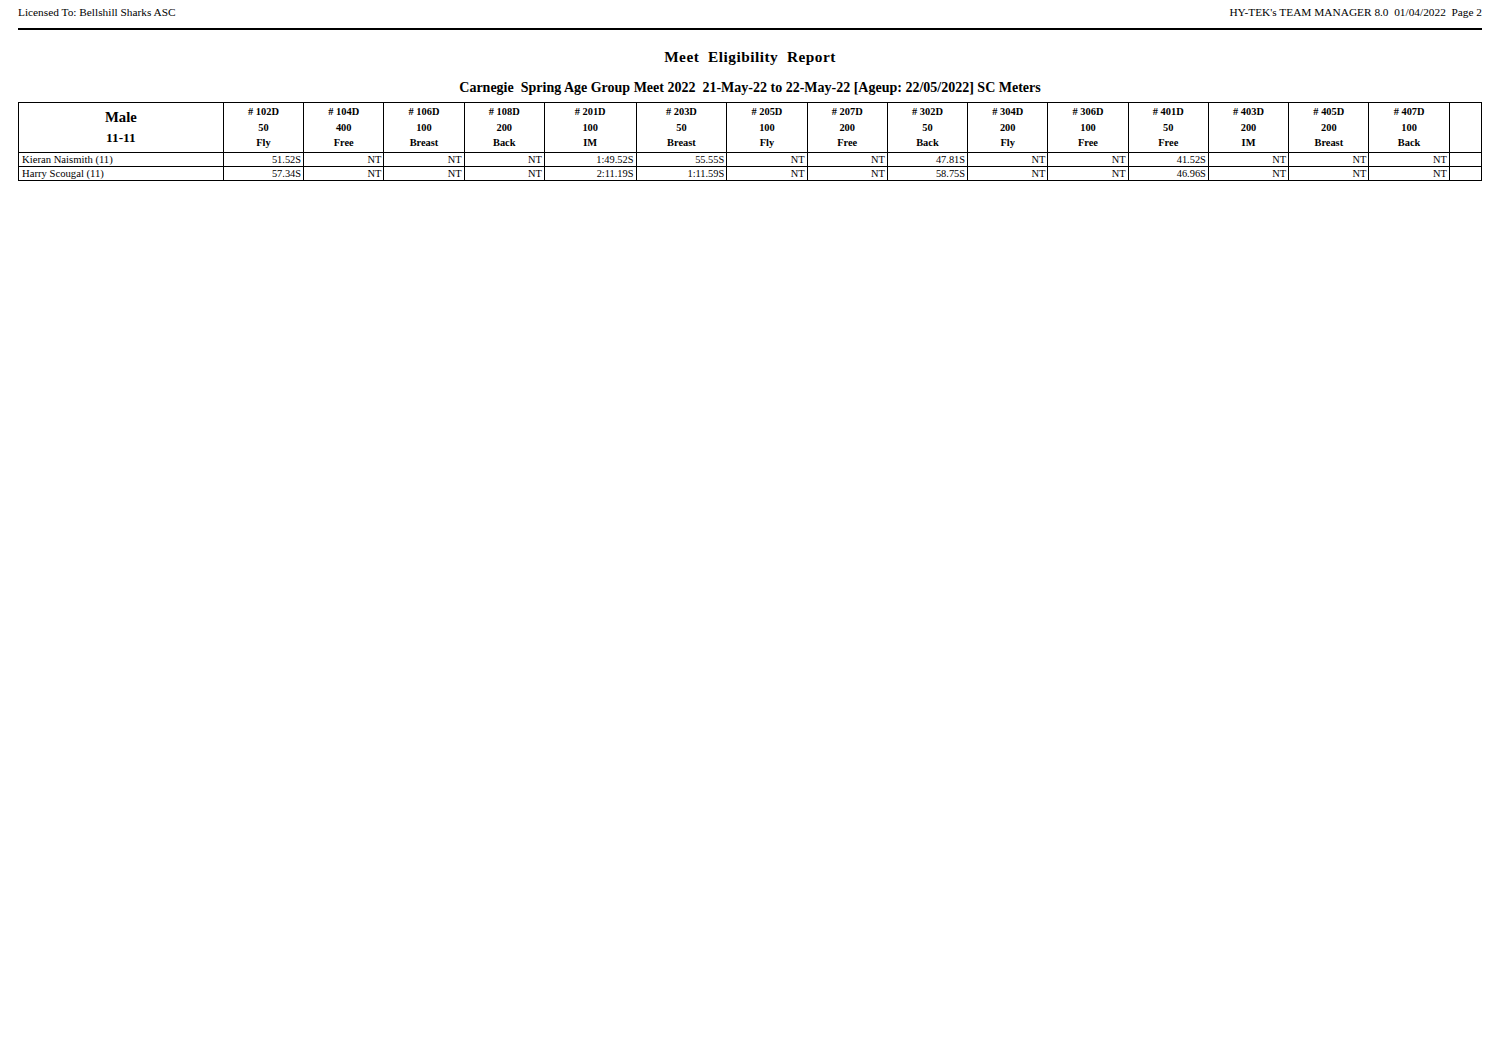Licensed To: Bellshill Sharks ASC
HY-TEK's TEAM MANAGER 8.0 01/04/2022 Page 2
Meet Eligibility Report
Carnegie Spring Age Group Meet 2022 21-May-22 to 22-May-22 [Ageup: 22/05/2022] SC Meters
| Male 11-11 | # 102D 50 Fly | # 104D 400 Free | # 106D 100 Breast | # 108D 200 Back | # 201D 100 IM | # 203D 50 Breast | # 205D 100 Fly | # 207D 200 Free | # 302D 50 Back | # 304D 200 Fly | # 306D 100 Free | # 401D 50 Free | # 403D 200 IM | # 405D 200 Breast | # 407D 100 Back | |
| --- | --- | --- | --- | --- | --- | --- | --- | --- | --- | --- | --- | --- | --- | --- | --- | --- |
| Kieran Naismith (11) | 51.52S | NT | NT | NT | 1:49.52S | 55.55S | NT | NT | 47.81S | NT | NT | 41.52S | NT | NT | NT | |
| Harry Scougal (11) | 57.34S | NT | NT | NT | 2:11.19S | 1:11.59S | NT | NT | 58.75S | NT | NT | 46.96S | NT | NT | NT | |